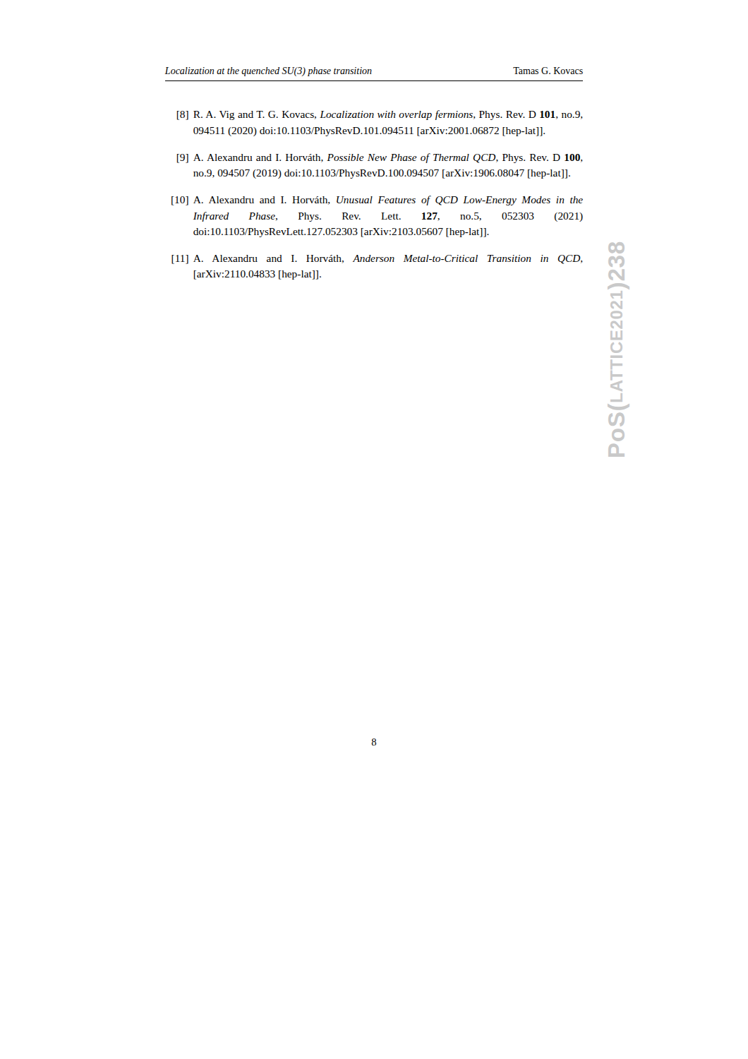Localization at the quenched SU(3) phase transition Tamas G. Kovacs
PoS(LATTICE2021)238
[8] R. A. Vig and T. G. Kovacs, Localization with overlap fermions, Phys. Rev. D 101, no.9, 094511 (2020) doi:10.1103/PhysRevD.101.094511 [arXiv:2001.06872 [hep-lat]].
[9] A. Alexandru and I. Horváth, Possible New Phase of Thermal QCD, Phys. Rev. D 100, no.9, 094507 (2019) doi:10.1103/PhysRevD.100.094507 [arXiv:1906.08047 [hep-lat]].
[10] A. Alexandru and I. Horváth, Unusual Features of QCD Low-Energy Modes in the Infrared Phase, Phys. Rev. Lett. 127, no.5, 052303 (2021) doi:10.1103/PhysRevLett.127.052303 [arXiv:2103.05607 [hep-lat]].
[11] A. Alexandru and I. Horváth, Anderson Metal-to-Critical Transition in QCD, [arXiv:2110.04833 [hep-lat]].
8